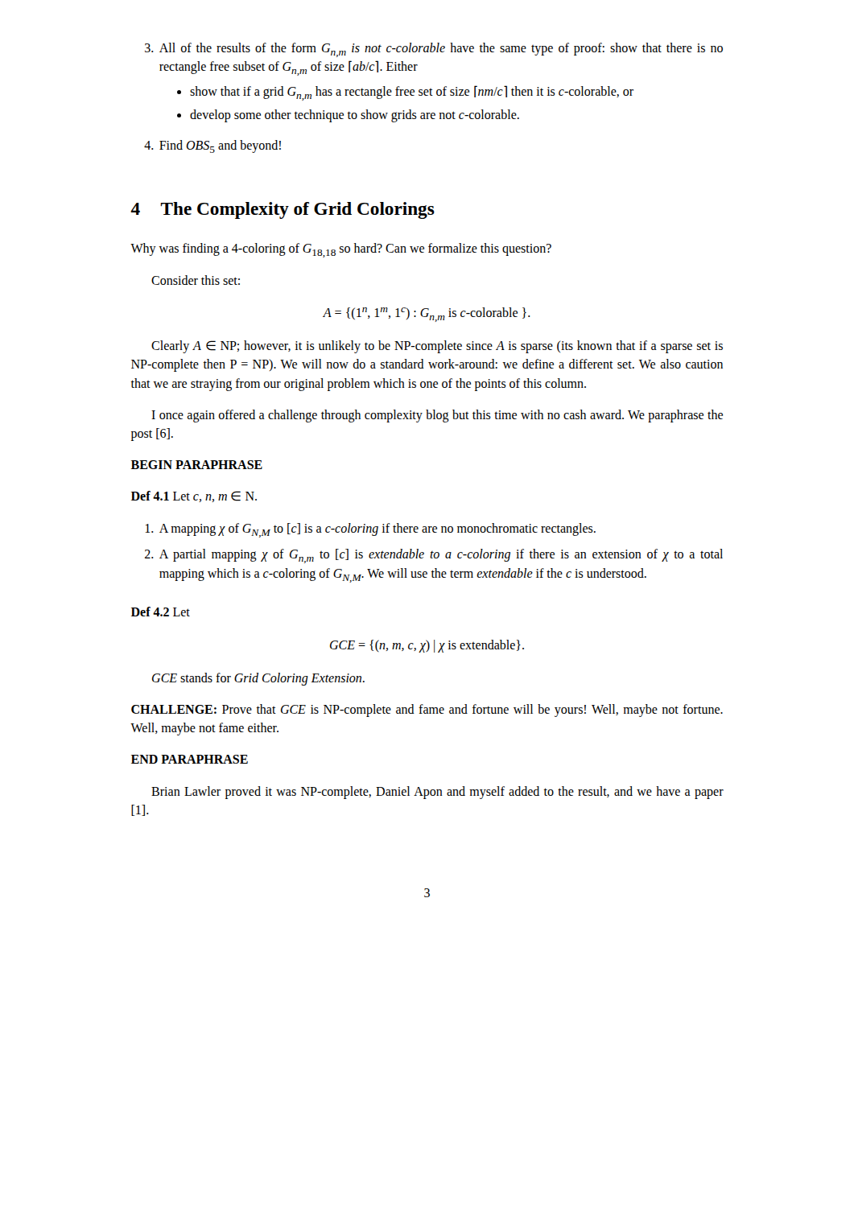3. All of the results of the form Gn,m is not c-colorable have the same type of proof: show that there is no rectangle free subset of Gn,m of size ⌈ab/c⌉. Either
show that if a grid Gn,m has a rectangle free set of size ⌈nm/c⌉ then it is c-colorable, or
develop some other technique to show grids are not c-colorable.
4. Find OBS5 and beyond!
4 The Complexity of Grid Colorings
Why was finding a 4-coloring of G18,18 so hard? Can we formalize this question?
Consider this set:
A = {(1n, 1m, 1c) : Gn,m is c-colorable }.
Clearly A ∈ NP; however, it is unlikely to be NP-complete since A is sparse (its known that if a sparse set is NP-complete then P = NP). We will now do a standard work-around: we define a different set. We also caution that we are straying from our original problem which is one of the points of this column.
I once again offered a challenge through complexity blog but this time with no cash award. We paraphrase the post [6].
BEGIN PARAPHRASE
Def 4.1 Let c, n, m ∈ N.
1. A mapping χ of GN,M to [c] is a c-coloring if there are no monochromatic rectangles.
2. A partial mapping χ of Gn,m to [c] is extendable to a c-coloring if there is an extension of χ to a total mapping which is a c-coloring of GN,M. We will use the term extendable if the c is understood.
Def 4.2 Let
GCE = {(n, m, c, χ) | χ is extendable}.
GCE stands for Grid Coloring Extension.
CHALLENGE: Prove that GCE is NP-complete and fame and fortune will be yours! Well, maybe not fortune. Well, maybe not fame either.
END PARAPHRASE
Brian Lawler proved it was NP-complete, Daniel Apon and myself added to the result, and we have a paper [1].
3